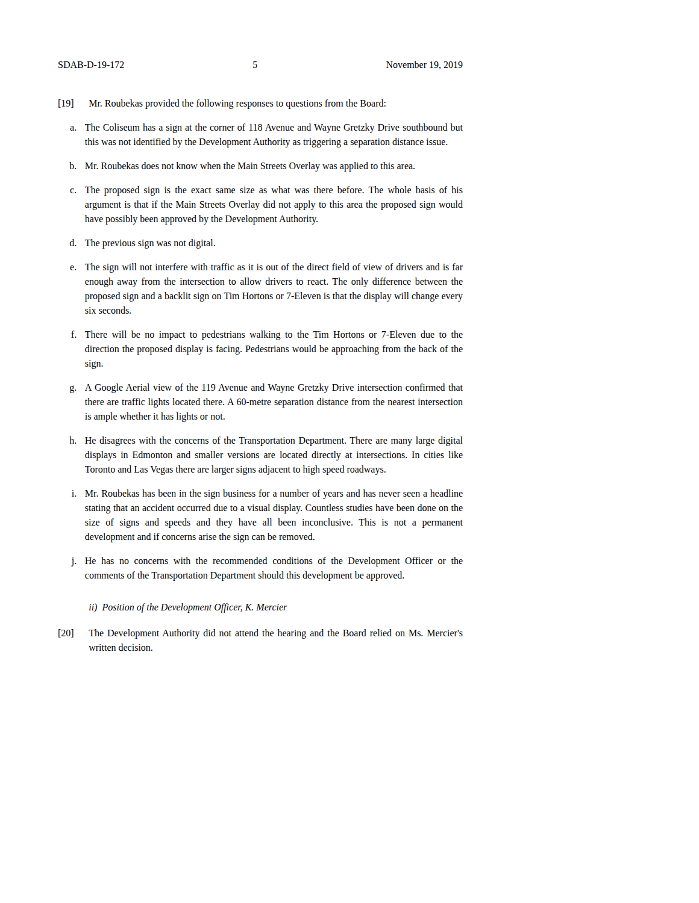SDAB-D-19-172 5 November 19, 2019
[19]
Mr. Roubekas provided the following responses to questions from the Board:
The Coliseum has a sign at the corner of 118 Avenue and Wayne Gretzky Drive southbound but this was not identified by the Development Authority as triggering a separation distance issue.
Mr. Roubekas does not know when the Main Streets Overlay was applied to this area.
The proposed sign is the exact same size as what was there before. The whole basis of his argument is that if the Main Streets Overlay did not apply to this area the proposed sign would have possibly been approved by the Development Authority.
The previous sign was not digital.
The sign will not interfere with traffic as it is out of the direct field of view of drivers and is far enough away from the intersection to allow drivers to react. The only difference between the proposed sign and a backlit sign on Tim Hortons or 7-Eleven is that the display will change every six seconds.
There will be no impact to pedestrians walking to the Tim Hortons or 7-Eleven due to the direction the proposed display is facing. Pedestrians would be approaching from the back of the sign.
A Google Aerial view of the 119 Avenue and Wayne Gretzky Drive intersection confirmed that there are traffic lights located there. A 60-metre separation distance from the nearest intersection is ample whether it has lights or not.
He disagrees with the concerns of the Transportation Department. There are many large digital displays in Edmonton and smaller versions are located directly at intersections. In cities like Toronto and Las Vegas there are larger signs adjacent to high speed roadways.
Mr. Roubekas has been in the sign business for a number of years and has never seen a headline stating that an accident occurred due to a visual display. Countless studies have been done on the size of signs and speeds and they have all been inconclusive. This is not a permanent development and if concerns arise the sign can be removed.
He has no concerns with the recommended conditions of the Development Officer or the comments of the Transportation Department should this development be approved.
ii) Position of the Development Officer, K. Mercier
[20]
The Development Authority did not attend the hearing and the Board relied on Ms. Mercier's written decision.